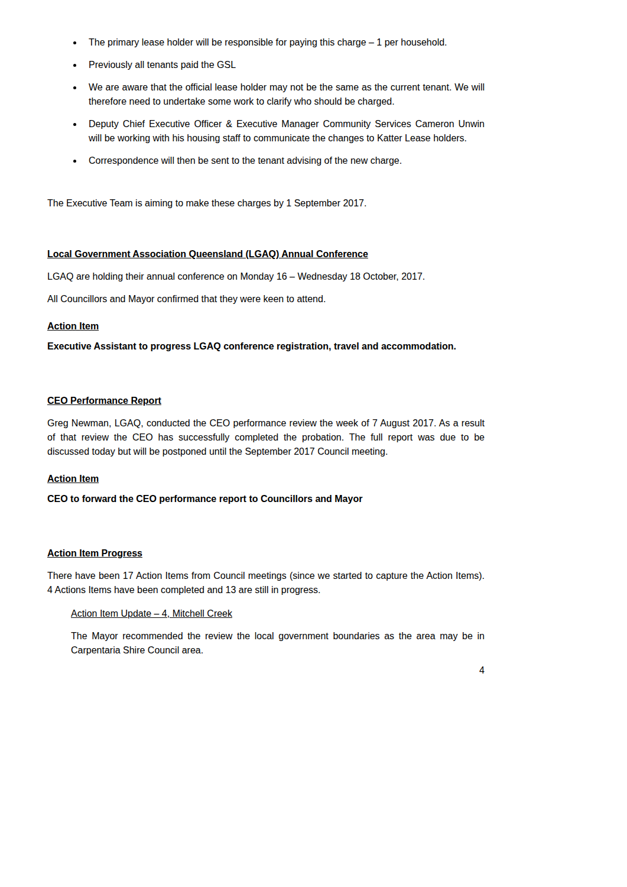The primary lease holder will be responsible for paying this charge – 1 per household.
Previously all tenants paid the GSL
We are aware that the official lease holder may not be the same as the current tenant. We will therefore need to undertake some work to clarify who should be charged.
Deputy Chief Executive Officer & Executive Manager Community Services Cameron Unwin will be working with his housing staff to communicate the changes to Katter Lease holders.
Correspondence will then be sent to the tenant advising of the new charge.
The Executive Team is aiming to make these charges by 1 September 2017.
Local Government Association Queensland (LGAQ) Annual Conference
LGAQ are holding their annual conference on Monday 16 – Wednesday 18 October, 2017.
All Councillors and Mayor confirmed that they were keen to attend.
Action Item
Executive Assistant to progress LGAQ conference registration, travel and accommodation.
CEO Performance Report
Greg Newman, LGAQ, conducted the CEO performance review the week of 7 August 2017. As a result of that review the CEO has successfully completed the probation. The full report was due to be discussed today but will be postponed until the September 2017 Council meeting.
Action Item
CEO to forward the CEO performance report to Councillors and Mayor
Action Item Progress
There have been 17 Action Items from Council meetings (since we started to capture the Action Items). 4 Actions Items have been completed and 13 are still in progress.
Action Item Update – 4, Mitchell Creek
The Mayor recommended the review the local government boundaries as the area may be in Carpentaria Shire Council area.
4